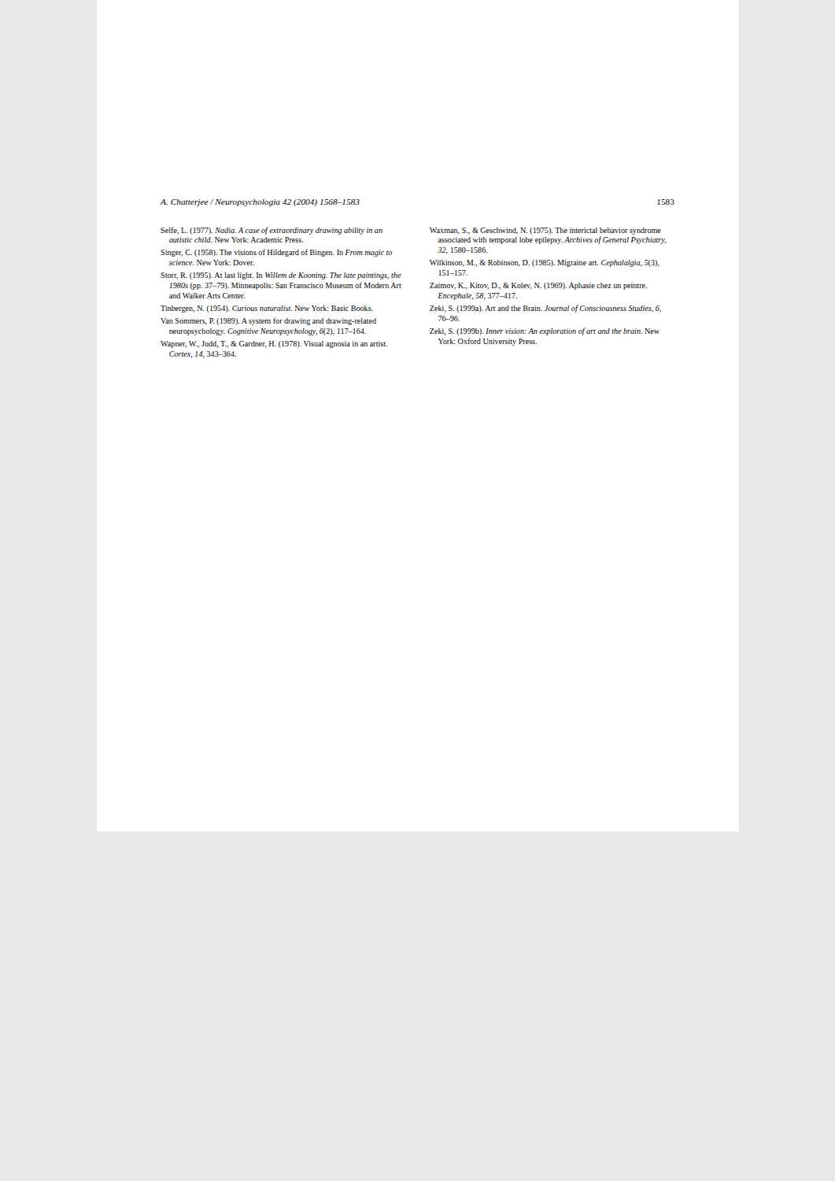A. Chatterjee / Neuropsychologia 42 (2004) 1568–1583 1583
Selfe, L. (1977). Nadia. A case of extraordinary drawing ability in an autistic child. New York: Academic Press.
Singer, C. (1958). The visions of Hildegard of Bingen. In From magic to science. New York: Dover.
Storr, R. (1995). At last light. In Willem de Kooning. The late paintings, the 1980s (pp. 37–79). Minneapolis: San Franscisco Museum of Modern Art and Walker Arts Center.
Tinbergen, N. (1954). Curious naturalist. New York: Basic Books.
Van Sommers, P. (1989). A system for drawing and drawing-related neuropsychology. Cognitive Neuropsychology, 6(2), 117–164.
Wapner, W., Judd, T., & Gardner, H. (1978). Visual agnosia in an artist. Cortex, 14, 343–364.
Waxman, S., & Geschwind, N. (1975). The interictal behavior syndrome associated with temporal lobe epilepsy. Archives of General Psychiatry, 32, 1580–1586.
Wilkinson, M., & Robinson, D. (1985). Migraine art. Cephalalgia, 5(3), 151–157.
Zaimov, K., Kitov, D., & Kolev, N. (1969). Aphasie chez un peintre. Encephale, 58, 377–417.
Zeki, S. (1999a). Art and the Brain. Journal of Consciousness Studies, 6, 76–96.
Zeki, S. (1999b). Inner vision: An exploration of art and the brain. New York: Oxford University Press.